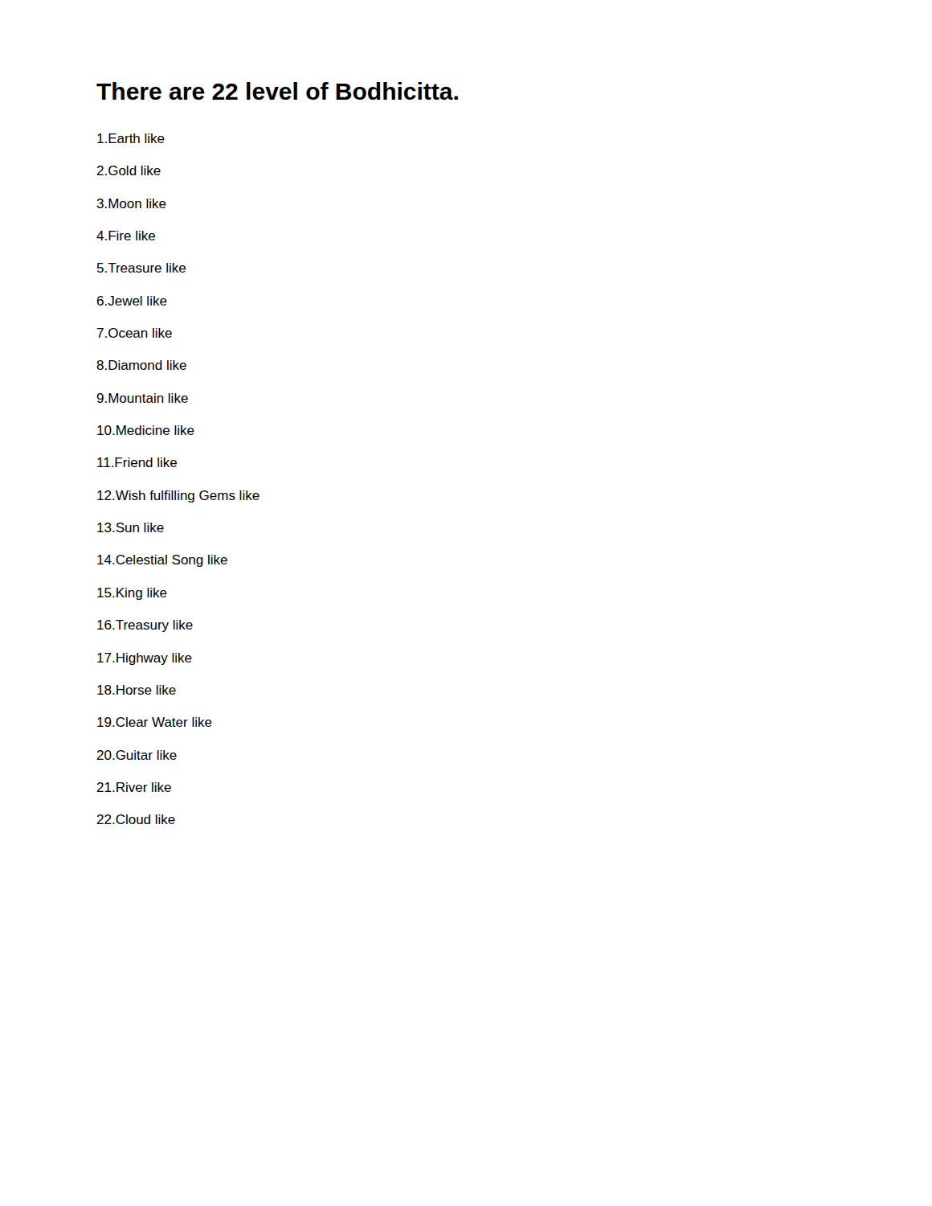There are 22 level of Bodhicitta.
1.Earth like
2.Gold like
3.Moon like
4.Fire like
5.Treasure like
6.Jewel like
7.Ocean like
8.Diamond like
9.Mountain like
10.Medicine like
11.Friend like
12.Wish fulfilling Gems like
13.Sun like
14.Celestial Song like
15.King like
16.Treasury like
17.Highway like
18.Horse like
19.Clear Water like
20.Guitar like
21.River like
22.Cloud like